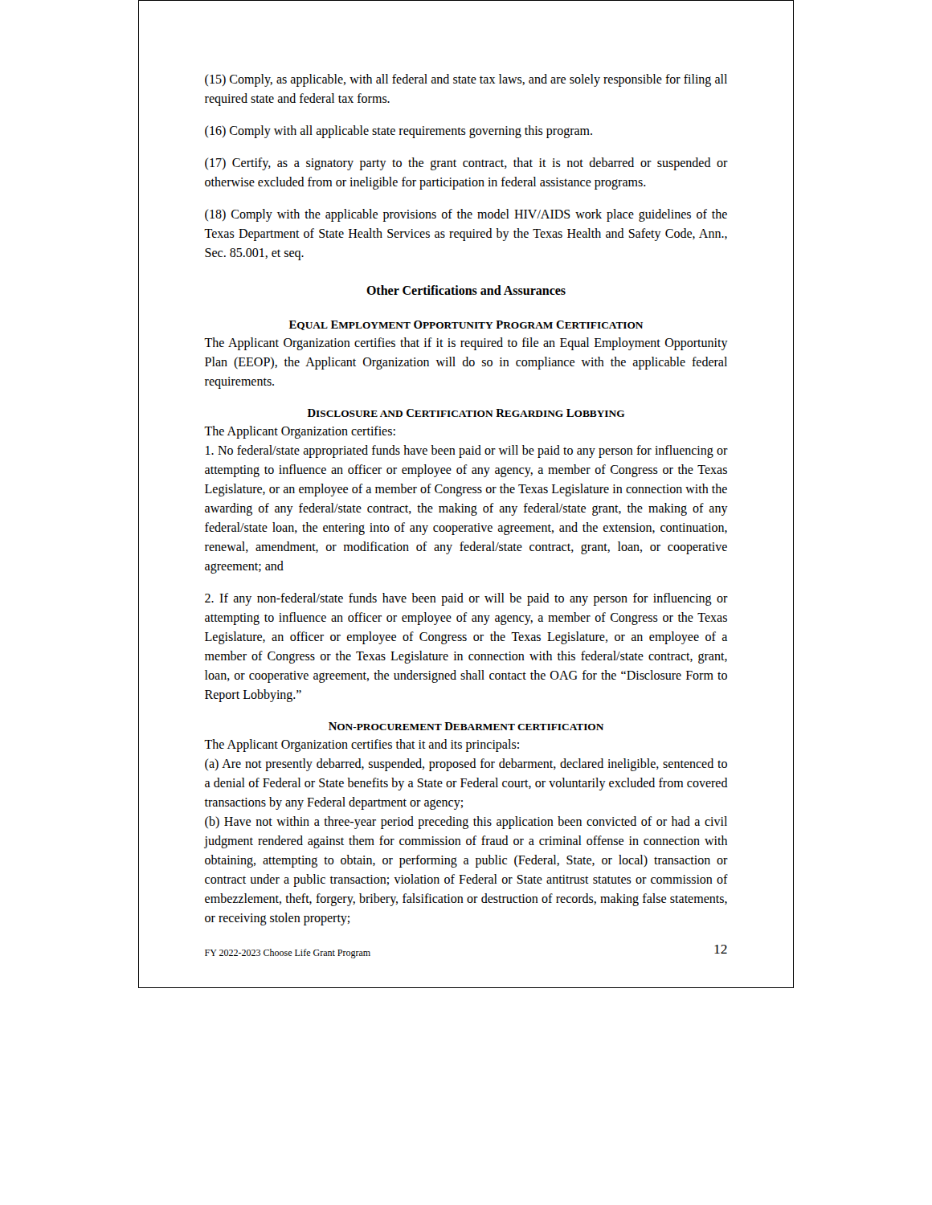(15) Comply, as applicable, with all federal and state tax laws, and are solely responsible for filing all required state and federal tax forms.
(16) Comply with all applicable state requirements governing this program.
(17) Certify, as a signatory party to the grant contract, that it is not debarred or suspended or otherwise excluded from or ineligible for participation in federal assistance programs.
(18) Comply with the applicable provisions of the model HIV/AIDS work place guidelines of the Texas Department of State Health Services as required by the Texas Health and Safety Code, Ann., Sec. 85.001, et seq.
Other Certifications and Assurances
EQUAL EMPLOYMENT OPPORTUNITY PROGRAM CERTIFICATION
The Applicant Organization certifies that if it is required to file an Equal Employment Opportunity Plan (EEOP), the Applicant Organization will do so in compliance with the applicable federal requirements.
DISCLOSURE AND CERTIFICATION REGARDING LOBBYING
The Applicant Organization certifies:
1. No federal/state appropriated funds have been paid or will be paid to any person for influencing or attempting to influence an officer or employee of any agency, a member of Congress or the Texas Legislature, or an employee of a member of Congress or the Texas Legislature in connection with the awarding of any federal/state contract, the making of any federal/state grant, the making of any federal/state loan, the entering into of any cooperative agreement, and the extension, continuation, renewal, amendment, or modification of any federal/state contract, grant, loan, or cooperative agreement; and
2. If any non-federal/state funds have been paid or will be paid to any person for influencing or attempting to influence an officer or employee of any agency, a member of Congress or the Texas Legislature, an officer or employee of Congress or the Texas Legislature, or an employee of a member of Congress or the Texas Legislature in connection with this federal/state contract, grant, loan, or cooperative agreement, the undersigned shall contact the OAG for the “Disclosure Form to Report Lobbying.”
NON-PROCUREMENT DEBARMENT CERTIFICATION
The Applicant Organization certifies that it and its principals:
(a) Are not presently debarred, suspended, proposed for debarment, declared ineligible, sentenced to a denial of Federal or State benefits by a State or Federal court, or voluntarily excluded from covered transactions by any Federal department or agency;
(b) Have not within a three-year period preceding this application been convicted of or had a civil judgment rendered against them for commission of fraud or a criminal offense in connection with obtaining, attempting to obtain, or performing a public (Federal, State, or local) transaction or contract under a public transaction; violation of Federal or State antitrust statutes or commission of embezzlement, theft, forgery, bribery, falsification or destruction of records, making false statements, or receiving stolen property;
FY 2022-2023 Choose Life Grant Program 12